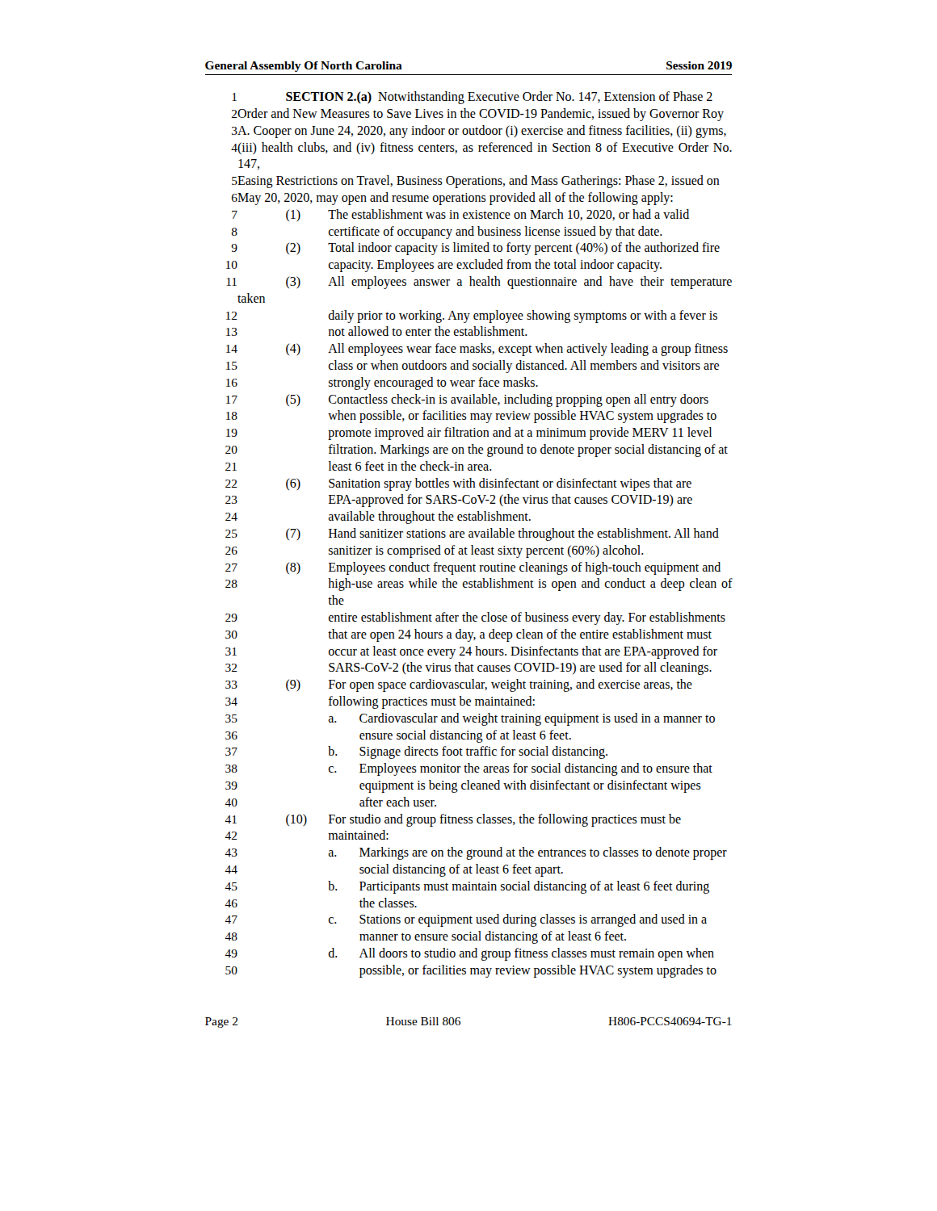General Assembly Of North Carolina
Session 2019
| 1 | SECTION 2.(a) Notwithstanding Executive Order No. 147, Extension of Phase 2 |
| 2 | Order and New Measures to Save Lives in the COVID-19 Pandemic, issued by Governor Roy |
| 3 | A. Cooper on June 24, 2020, any indoor or outdoor (i) exercise and fitness facilities, (ii) gyms, |
| 4 | (iii) health clubs, and (iv) fitness centers, as referenced in Section 8 of Executive Order No. 147, |
| 5 | Easing Restrictions on Travel, Business Operations, and Mass Gatherings: Phase 2, issued on |
| 6 | May 20, 2020, may open and resume operations provided all of the following apply: |
| 7 | (1) The establishment was in existence on March 10, 2020, or had a valid |
| 8 | certificate of occupancy and business license issued by that date. |
| 9 | (2) Total indoor capacity is limited to forty percent (40%) of the authorized fire |
| 10 | capacity. Employees are excluded from the total indoor capacity. |
| 11 | (3) All employees answer a health questionnaire and have their temperature taken |
| 12 | daily prior to working. Any employee showing symptoms or with a fever is |
| 13 | not allowed to enter the establishment. |
| 14 | (4) All employees wear face masks, except when actively leading a group fitness |
| 15 | class or when outdoors and socially distanced. All members and visitors are |
| 16 | strongly encouraged to wear face masks. |
| 17 | (5) Contactless check-in is available, including propping open all entry doors |
| 18 | when possible, or facilities may review possible HVAC system upgrades to |
| 19 | promote improved air filtration and at a minimum provide MERV 11 level |
| 20 | filtration. Markings are on the ground to denote proper social distancing of at |
| 21 | least 6 feet in the check-in area. |
| 22 | (6) Sanitation spray bottles with disinfectant or disinfectant wipes that are |
| 23 | EPA-approved for SARS-CoV-2 (the virus that causes COVID-19) are |
| 24 | available throughout the establishment. |
| 25 | (7) Hand sanitizer stations are available throughout the establishment. All hand |
| 26 | sanitizer is comprised of at least sixty percent (60%) alcohol. |
| 27 | (8) Employees conduct frequent routine cleanings of high-touch equipment and |
| 28 | high-use areas while the establishment is open and conduct a deep clean of the |
| 29 | entire establishment after the close of business every day. For establishments |
| 30 | that are open 24 hours a day, a deep clean of the entire establishment must |
| 31 | occur at least once every 24 hours. Disinfectants that are EPA-approved for |
| 32 | SARS-CoV-2 (the virus that causes COVID-19) are used for all cleanings. |
| 33 | (9) For open space cardiovascular, weight training, and exercise areas, the |
| 34 | following practices must be maintained: |
| 35 | a. Cardiovascular and weight training equipment is used in a manner to |
| 36 | ensure social distancing of at least 6 feet. |
| 37 | b. Signage directs foot traffic for social distancing. |
| 38 | c. Employees monitor the areas for social distancing and to ensure that |
| 39 | equipment is being cleaned with disinfectant or disinfectant wipes |
| 40 | after each user. |
| 41 | (10) For studio and group fitness classes, the following practices must be |
| 42 | maintained: |
| 43 | a. Markings are on the ground at the entrances to classes to denote proper |
| 44 | social distancing of at least 6 feet apart. |
| 45 | b. Participants must maintain social distancing of at least 6 feet during |
| 46 | the classes. |
| 47 | c. Stations or equipment used during classes is arranged and used in a |
| 48 | manner to ensure social distancing of at least 6 feet. |
| 49 | d. All doors to studio and group fitness classes must remain open when |
| 50 | possible, or facilities may review possible HVAC system upgrades to |
Page 2
House Bill 806
H806-PCCS40694-TG-1